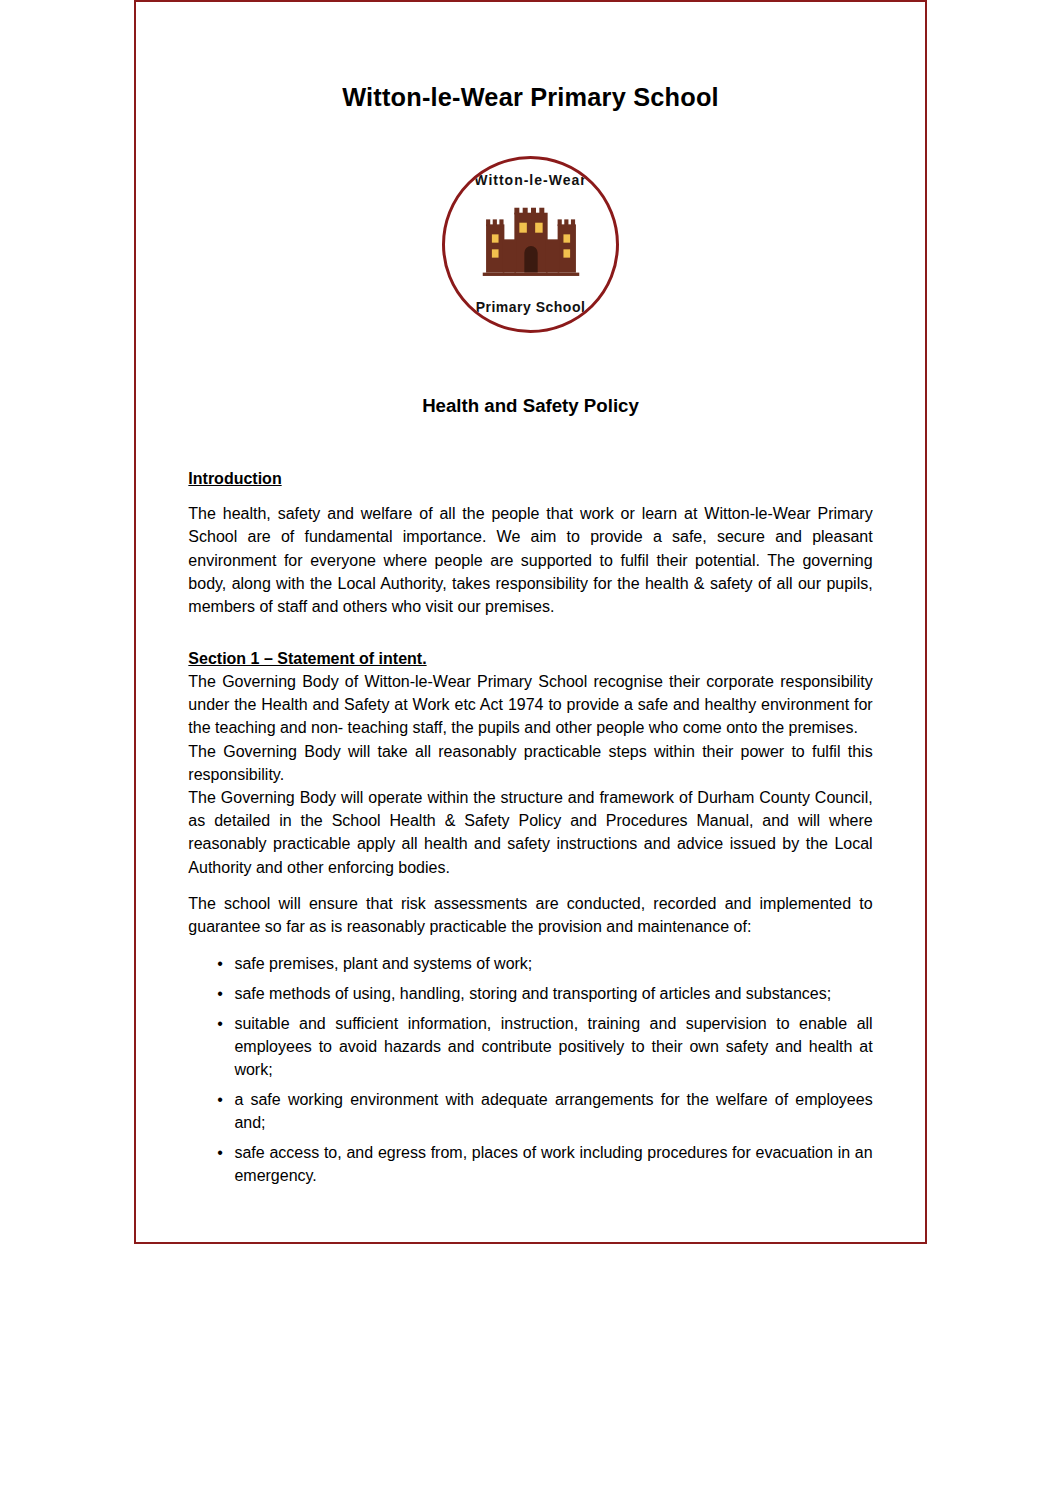Witton-le-Wear Primary School
Witton-le-Wear
Primary School
Health and Safety Policy
Introduction
The health, safety and welfare of all the people that work or learn at Witton-le-Wear Primary School are of fundamental importance. We aim to provide a safe, secure and pleasant environment for everyone where people are supported to fulfil their potential. The governing body, along with the Local Authority, takes responsibility for the health & safety of all our pupils, members of staff and others who visit our premises.
Section 1 – Statement of intent.
The Governing Body of Witton-le-Wear Primary School recognise their corporate responsibility under the Health and Safety at Work etc Act 1974 to provide a safe and healthy environment for the teaching and non- teaching staff, the pupils and other people who come onto the premises.
The Governing Body will take all reasonably practicable steps within their power to fulfil this responsibility.
The Governing Body will operate within the structure and framework of Durham County Council, as detailed in the School Health & Safety Policy and Procedures Manual, and will where reasonably practicable apply all health and safety instructions and advice issued by the Local Authority and other enforcing bodies.
The school will ensure that risk assessments are conducted, recorded and implemented to guarantee so far as is reasonably practicable the provision and maintenance of:
safe premises, plant and systems of work;
safe methods of using, handling, storing and transporting of articles and substances;
suitable and sufficient information, instruction, training and supervision to enable all employees to avoid hazards and contribute positively to their own safety and health at work;
a safe working environment with adequate arrangements for the welfare of employees and;
safe access to, and egress from, places of work including procedures for evacuation in an emergency.